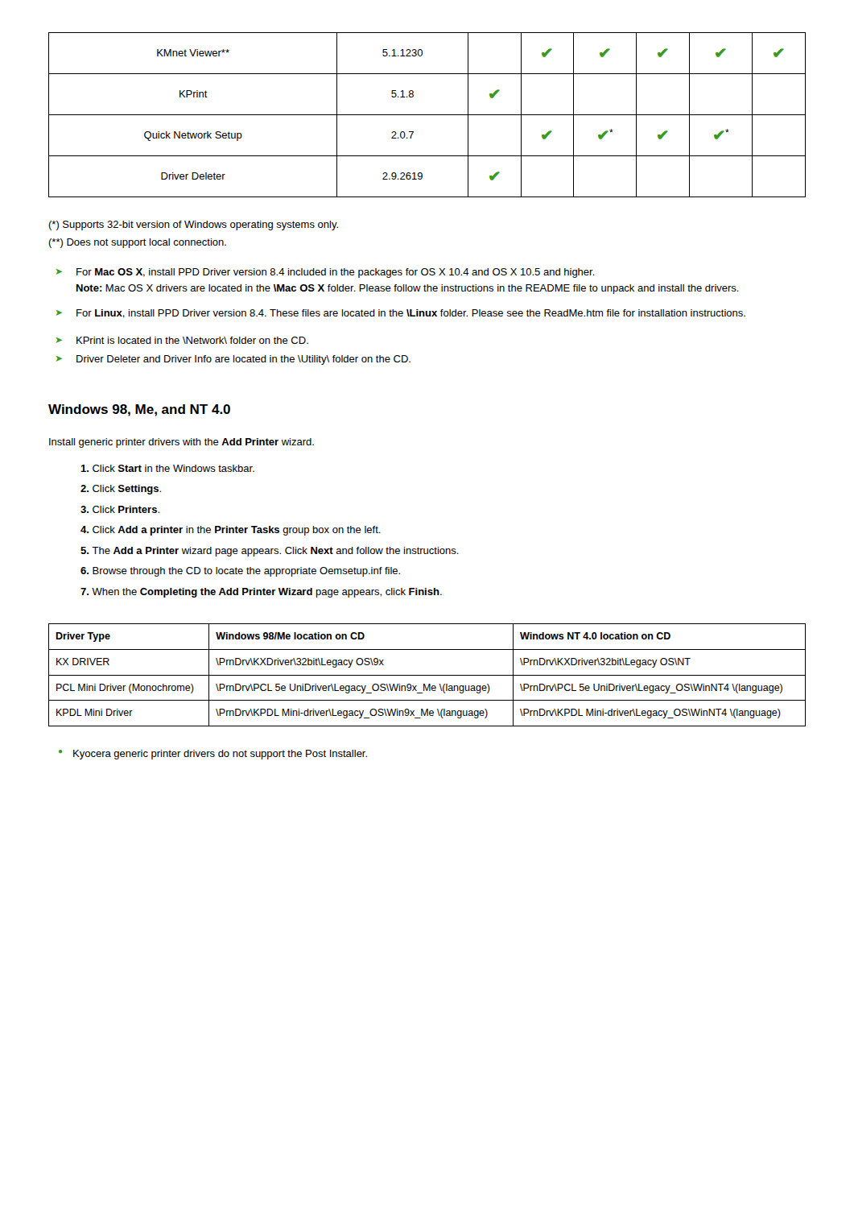| KMnet Viewer** | 5.1.1230 | | ✔ | ✔ | ✔ | ✔ | ✔ |
| KPrint | 5.1.8 | ✔ | | | | | |
| Quick Network Setup | 2.0.7 | | ✔ | ✔ * | ✔ | ✔ * | |
| Driver Deleter | 2.9.2619 | ✔ | | | | | |
(*) Supports 32-bit version of Windows operating systems only.
(**) Does not support local connection.
For Mac OS X, install PPD Driver version 8.4 included in the packages for OS X 10.4 and OS X 10.5 and higher.
Note: Mac OS X drivers are located in the \Mac OS X folder. Please follow the instructions in the README file to unpack and install the drivers.
For Linux, install PPD Driver version 8.4. These files are located in the \Linux folder. Please see the ReadMe.htm file for installation instructions.
KPrint is located in the \Network\ folder on the CD.
Driver Deleter and Driver Info are located in the \Utility\ folder on the CD.
Windows 98, Me, and NT 4.0
Install generic printer drivers with the Add Printer wizard.
Click Start in the Windows taskbar.
Click Settings.
Click Printers.
Click Add a printer in the Printer Tasks group box on the left.
The Add a Printer wizard page appears. Click Next and follow the instructions.
Browse through the CD to locate the appropriate Oemsetup.inf file.
When the Completing the Add Printer Wizard page appears, click Finish.
| Driver Type | Windows 98/Me location on CD | Windows NT 4.0 location on CD |
| --- | --- | --- |
| KX DRIVER | \PrnDrv\KXDriver\32bit\Legacy OS\9x | \PrnDrv\KXDriver\32bit\Legacy OS\NT |
| PCL Mini Driver (Monochrome) | \PrnDrv\PCL 5e UniDriver\Legacy_OS\Win9x_Me \(language) | \PrnDrv\PCL 5e UniDriver\Legacy_OS\WinNT4 \(language) |
| KPDL Mini Driver | \PrnDrv\KPDL Mini-driver\Legacy_OS\Win9x_Me \(language) | \PrnDrv\KPDL Mini-driver\Legacy_OS\WinNT4 \(language) |
Kyocera generic printer drivers do not support the Post Installer.